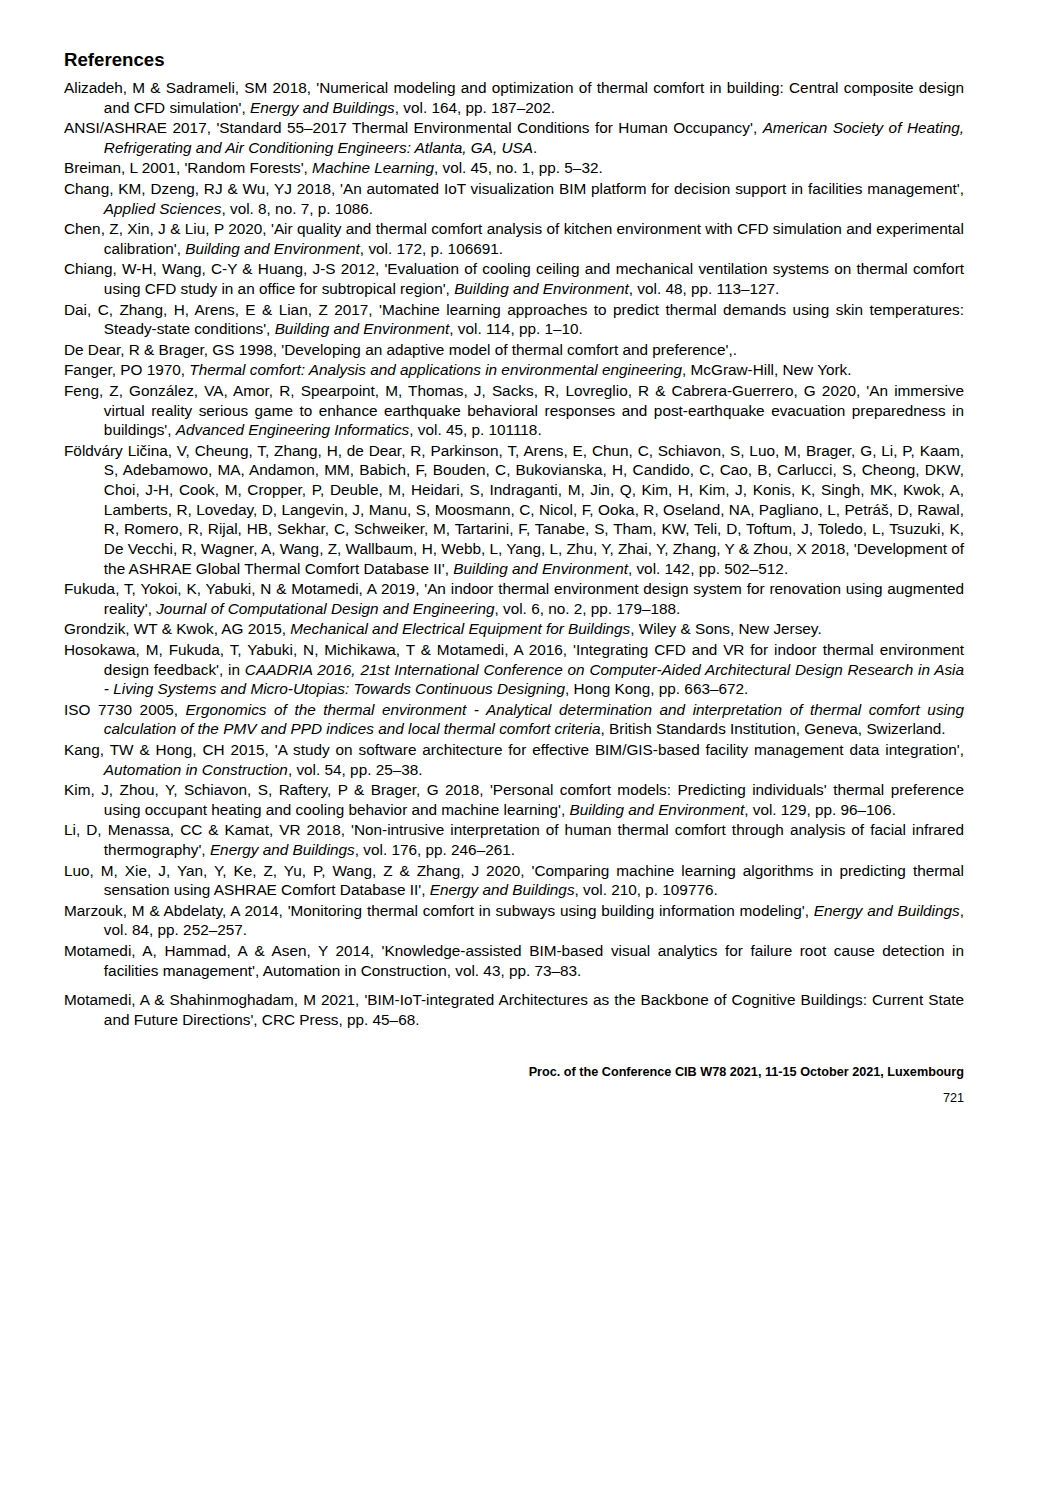References
Alizadeh, M & Sadrameli, SM 2018, 'Numerical modeling and optimization of thermal comfort in building: Central composite design and CFD simulation', Energy and Buildings, vol. 164, pp. 187–202.
ANSI/ASHRAE 2017, 'Standard 55–2017 Thermal Environmental Conditions for Human Occupancy', American Society of Heating, Refrigerating and Air Conditioning Engineers: Atlanta, GA, USA.
Breiman, L 2001, 'Random Forests', Machine Learning, vol. 45, no. 1, pp. 5–32.
Chang, KM, Dzeng, RJ & Wu, YJ 2018, 'An automated IoT visualization BIM platform for decision support in facilities management', Applied Sciences, vol. 8, no. 7, p. 1086.
Chen, Z, Xin, J & Liu, P 2020, 'Air quality and thermal comfort analysis of kitchen environment with CFD simulation and experimental calibration', Building and Environment, vol. 172, p. 106691.
Chiang, W-H, Wang, C-Y & Huang, J-S 2012, 'Evaluation of cooling ceiling and mechanical ventilation systems on thermal comfort using CFD study in an office for subtropical region', Building and Environment, vol. 48, pp. 113–127.
Dai, C, Zhang, H, Arens, E & Lian, Z 2017, 'Machine learning approaches to predict thermal demands using skin temperatures: Steady-state conditions', Building and Environment, vol. 114, pp. 1–10.
De Dear, R & Brager, GS 1998, 'Developing an adaptive model of thermal comfort and preference',.
Fanger, PO 1970, Thermal comfort: Analysis and applications in environmental engineering, McGraw-Hill, New York.
Feng, Z, González, VA, Amor, R, Spearpoint, M, Thomas, J, Sacks, R, Lovreglio, R & Cabrera-Guerrero, G 2020, 'An immersive virtual reality serious game to enhance earthquake behavioral responses and post-earthquake evacuation preparedness in buildings', Advanced Engineering Informatics, vol. 45, p. 101118.
Földváry Ličina, V, Cheung, T, Zhang, H, de Dear, R, Parkinson, T, Arens, E, Chun, C, Schiavon, S, Luo, M, Brager, G, Li, P, Kaam, S, Adebamowo, MA, Andamon, MM, Babich, F, Bouden, C, Bukovianska, H, Candido, C, Cao, B, Carlucci, S, Cheong, DKW, Choi, J-H, Cook, M, Cropper, P, Deuble, M, Heidari, S, Indraganti, M, Jin, Q, Kim, H, Kim, J, Konis, K, Singh, MK, Kwok, A, Lamberts, R, Loveday, D, Langevin, J, Manu, S, Moosmann, C, Nicol, F, Ooka, R, Oseland, NA, Pagliano, L, Petráš, D, Rawal, R, Romero, R, Rijal, HB, Sekhar, C, Schweiker, M, Tartarini, F, Tanabe, S, Tham, KW, Teli, D, Toftum, J, Toledo, L, Tsuzuki, K, De Vecchi, R, Wagner, A, Wang, Z, Wallbaum, H, Webb, L, Yang, L, Zhu, Y, Zhai, Y, Zhang, Y & Zhou, X 2018, 'Development of the ASHRAE Global Thermal Comfort Database II', Building and Environment, vol. 142, pp. 502–512.
Fukuda, T, Yokoi, K, Yabuki, N & Motamedi, A 2019, 'An indoor thermal environment design system for renovation using augmented reality', Journal of Computational Design and Engineering, vol. 6, no. 2, pp. 179–188.
Grondzik, WT & Kwok, AG 2015, Mechanical and Electrical Equipment for Buildings, Wiley & Sons, New Jersey.
Hosokawa, M, Fukuda, T, Yabuki, N, Michikawa, T & Motamedi, A 2016, 'Integrating CFD and VR for indoor thermal environment design feedback', in CAADRIA 2016, 21st International Conference on Computer-Aided Architectural Design Research in Asia - Living Systems and Micro-Utopias: Towards Continuous Designing, Hong Kong, pp. 663–672.
ISO 7730 2005, Ergonomics of the thermal environment - Analytical determination and interpretation of thermal comfort using calculation of the PMV and PPD indices and local thermal comfort criteria, British Standards Institution, Geneva, Swizerland.
Kang, TW & Hong, CH 2015, 'A study on software architecture for effective BIM/GIS-based facility management data integration', Automation in Construction, vol. 54, pp. 25–38.
Kim, J, Zhou, Y, Schiavon, S, Raftery, P & Brager, G 2018, 'Personal comfort models: Predicting individuals' thermal preference using occupant heating and cooling behavior and machine learning', Building and Environment, vol. 129, pp. 96–106.
Li, D, Menassa, CC & Kamat, VR 2018, 'Non-intrusive interpretation of human thermal comfort through analysis of facial infrared thermography', Energy and Buildings, vol. 176, pp. 246–261.
Luo, M, Xie, J, Yan, Y, Ke, Z, Yu, P, Wang, Z & Zhang, J 2020, 'Comparing machine learning algorithms in predicting thermal sensation using ASHRAE Comfort Database II', Energy and Buildings, vol. 210, p. 109776.
Marzouk, M & Abdelaty, A 2014, 'Monitoring thermal comfort in subways using building information modeling', Energy and Buildings, vol. 84, pp. 252–257.
Motamedi, A, Hammad, A & Asen, Y 2014, 'Knowledge-assisted BIM-based visual analytics for failure root cause detection in facilities management', Automation in Construction, vol. 43, pp. 73–83.
Motamedi, A & Shahinmoghadam, M 2021, 'BIM-IoT-integrated Architectures as the Backbone of Cognitive Buildings: Current State and Future Directions', CRC Press, pp. 45–68.
Proc. of the Conference CIB W78 2021, 11-15 October 2021, Luxembourg
721